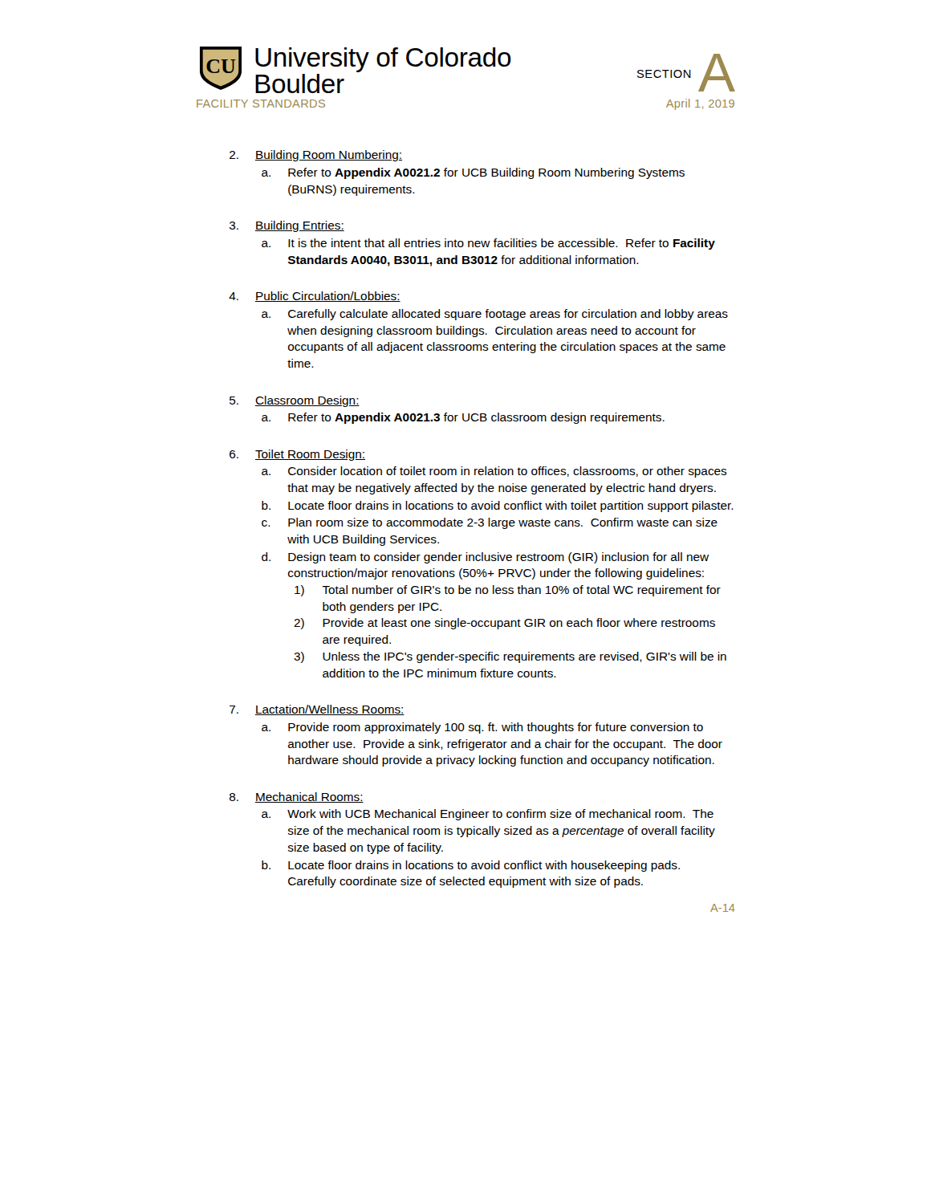CU
University of ColoradoBoulder
SECTION A
Facility Standards April 1, 2019
Building Room Numbering:
Refer to Appendix A0021.2 for UCB Building Room Numbering Systems (BuRNS) requirements.
Building Entries:
It is the intent that all entries into new facilities be accessible. Refer to Facility Standards A0040, B3011, and B3012 for additional information.
Public Circulation/Lobbies:
Carefully calculate allocated square footage areas for circulation and lobby areas when designing classroom buildings. Circulation areas need to account for occupants of all adjacent classrooms entering the circulation spaces at the same time.
Classroom Design:
Refer to Appendix A0021.3 for UCB classroom design requirements.
Toilet Room Design:
Consider location of toilet room in relation to offices, classrooms, or other spaces that may be negatively affected by the noise generated by electric hand dryers.
Locate floor drains in locations to avoid conflict with toilet partition support pilaster.
Plan room size to accommodate 2-3 large waste cans. Confirm waste can size with UCB Building Services.
Design team to consider gender inclusive restroom (GIR) inclusion for all new construction/major renovations (50%+ PRVC) under the following guidelines:
Total number of GIR's to be no less than 10% of total WC requirement for both genders per IPC.
Provide at least one single-occupant GIR on each floor where restrooms are required.
Unless the IPC's gender-specific requirements are revised, GIR's will be in addition to the IPC minimum fixture counts.
Lactation/Wellness Rooms:
Provide room approximately 100 sq. ft. with thoughts for future conversion to another use. Provide a sink, refrigerator and a chair for the occupant. The door hardware should provide a privacy locking function and occupancy notification.
Mechanical Rooms:
Work with UCB Mechanical Engineer to confirm size of mechanical room. The size of the mechanical room is typically sized as a percentage of overall facility size based on type of facility.
Locate floor drains in locations to avoid conflict with housekeeping pads. Carefully coordinate size of selected equipment with size of pads.
A-14